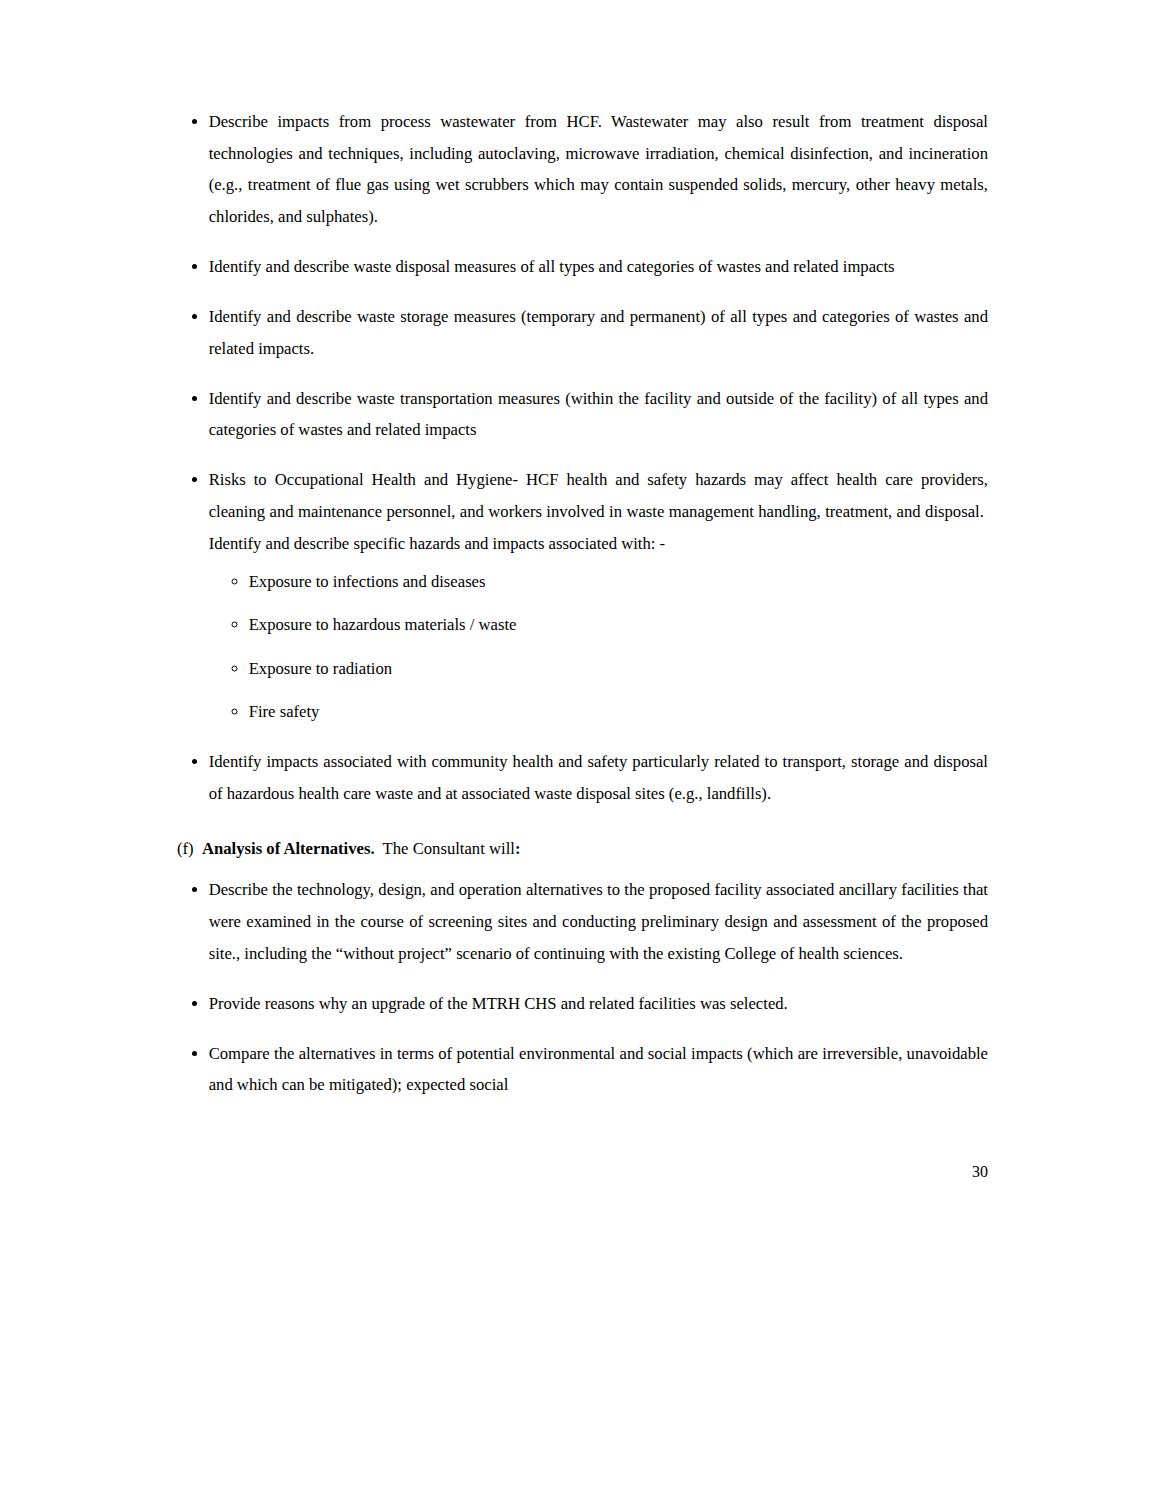Describe impacts from process wastewater from HCF. Wastewater may also result from treatment disposal technologies and techniques, including autoclaving, microwave irradiation, chemical disinfection, and incineration (e.g., treatment of flue gas using wet scrubbers which may contain suspended solids, mercury, other heavy metals, chlorides, and sulphates).
Identify and describe waste disposal measures of all types and categories of wastes and related impacts
Identify and describe waste storage measures (temporary and permanent) of all types and categories of wastes and related impacts.
Identify and describe waste transportation measures (within the facility and outside of the facility) of all types and categories of wastes and related impacts
Risks to Occupational Health and Hygiene- HCF health and safety hazards may affect health care providers, cleaning and maintenance personnel, and workers involved in waste management handling, treatment, and disposal. Identify and describe specific hazards and impacts associated with: -
Exposure to infections and diseases
Exposure to hazardous materials / waste
Exposure to radiation
Fire safety
Identify impacts associated with community health and safety particularly related to transport, storage and disposal of hazardous health care waste and at associated waste disposal sites (e.g., landfills).
(f) Analysis of Alternatives. The Consultant will:
Describe the technology, design, and operation alternatives to the proposed facility associated ancillary facilities that were examined in the course of screening sites and conducting preliminary design and assessment of the proposed site., including the “without project” scenario of continuing with the existing College of health sciences.
Provide reasons why an upgrade of the MTRH CHS and related facilities was selected.
Compare the alternatives in terms of potential environmental and social impacts (which are irreversible, unavoidable and which can be mitigated); expected social
30